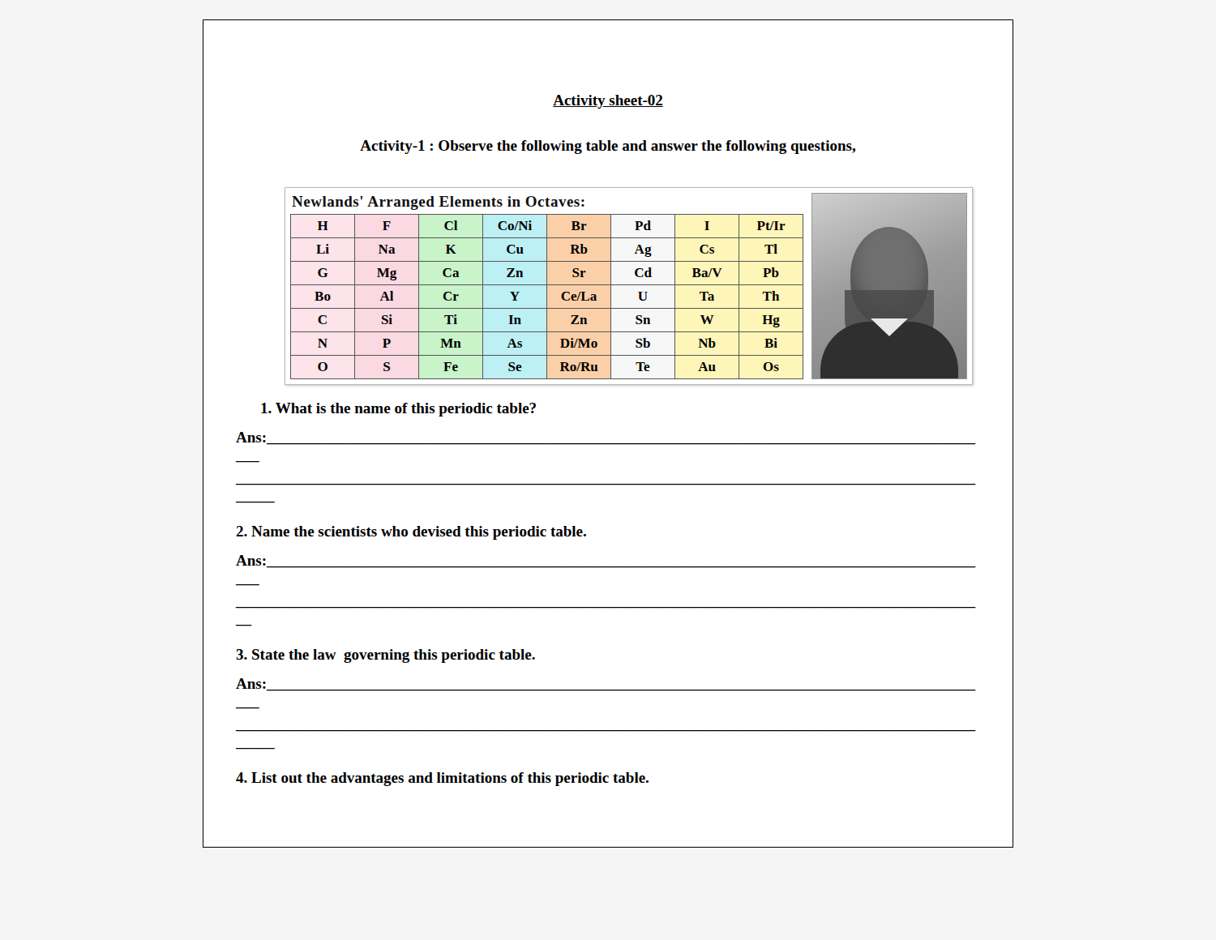Activity sheet-02
Activity-1 : Observe the following table and answer the following questions,
Newlands' Arranged Elements in Octaves:
| H | F | Cl | Co/Ni | Br | Pd | I | Pt/Ir |
| Li | Na | K | Cu | Rb | Ag | Cs | Tl |
| G | Mg | Ca | Zn | Sr | Cd | Ba/V | Pb |
| Bo | Al | Cr | Y | Ce/La | U | Ta | Th |
| C | Si | Ti | In | Zn | Sn | W | Hg |
| N | P | Mn | As | Di/Mo | Sb | Nb | Bi |
| O | S | Fe | Se | Ro/Ru | Te | Au | Os |
1. What is the name of this periodic table?
Ans:_______________________________________________________________________________________________
_____________________________________________________________________________________________________
2. Name the scientists who devised this periodic table.
Ans:_______________________________________________________________________________________________
__________________________________________________________________________________________________
3. State the law governing this periodic table.
Ans:_______________________________________________________________________________________________
_____________________________________________________________________________________________________
4. List out the advantages and limitations of this periodic table.